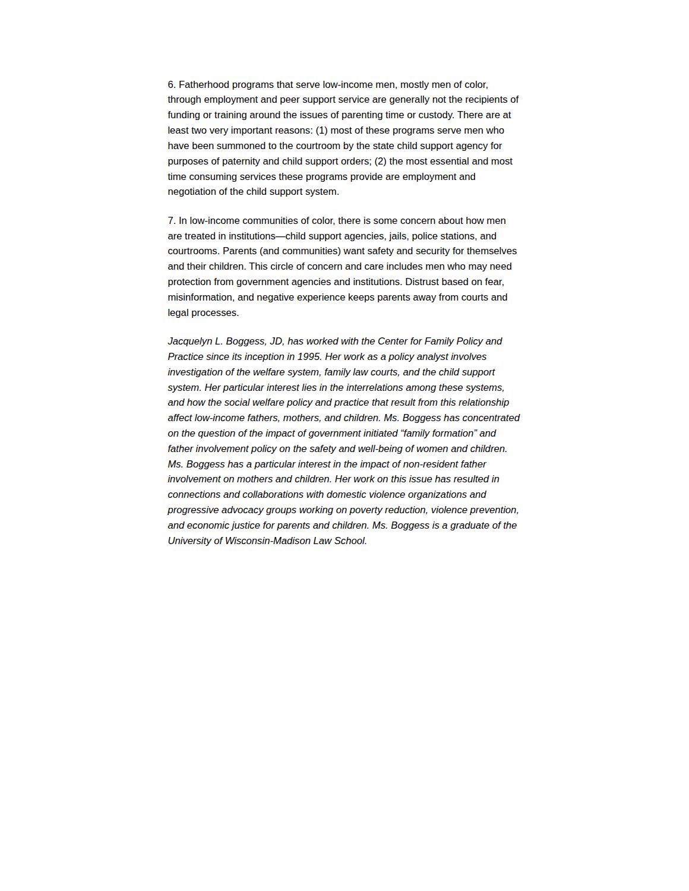6. Fatherhood programs that serve low-income men, mostly men of color, through employment and peer support service are generally not the recipients of funding or training around the issues of parenting time or custody. There are at least two very important reasons: (1) most of these programs serve men who have been summoned to the courtroom by the state child support agency for purposes of paternity and child support orders; (2) the most essential and most time consuming services these programs provide are employment and negotiation of the child support system.
7. In low-income communities of color, there is some concern about how men are treated in institutions—child support agencies, jails, police stations, and courtrooms. Parents (and communities) want safety and security for themselves and their children. This circle of concern and care includes men who may need protection from government agencies and institutions. Distrust based on fear, misinformation, and negative experience keeps parents away from courts and legal processes.
Jacquelyn L. Boggess, JD, has worked with the Center for Family Policy and Practice since its inception in 1995. Her work as a policy analyst involves investigation of the welfare system, family law courts, and the child support system. Her particular interest lies in the interrelations among these systems, and how the social welfare policy and practice that result from this relationship affect low-income fathers, mothers, and children. Ms. Boggess has concentrated on the question of the impact of government initiated “family formation” and father involvement policy on the safety and well-being of women and children. Ms. Boggess has a particular interest in the impact of non-resident father involvement on mothers and children. Her work on this issue has resulted in connections and collaborations with domestic violence organizations and progressive advocacy groups working on poverty reduction, violence prevention, and economic justice for parents and children. Ms. Boggess is a graduate of the University of Wisconsin-Madison Law School.